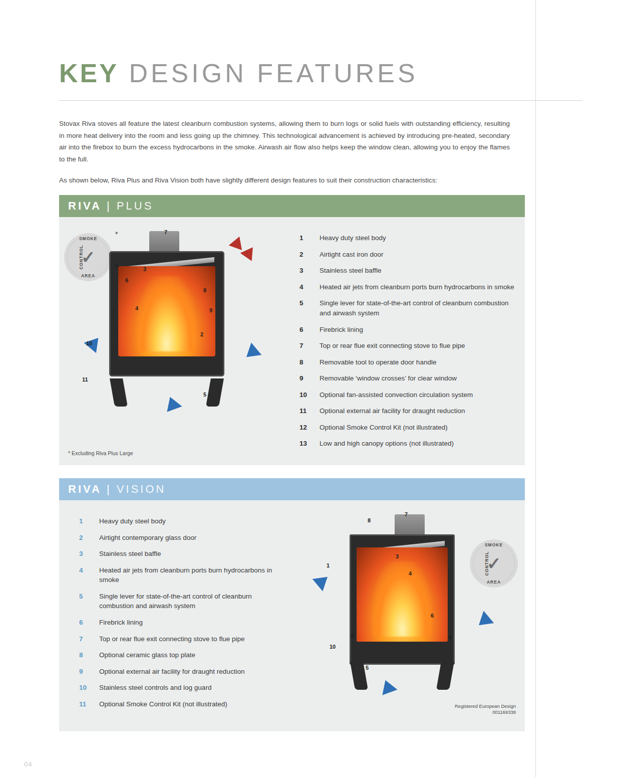KEY DESIGN FEATURES
Stovax Riva stoves all feature the latest cleanburn combustion systems, allowing them to burn logs or solid fuels with outstanding efficiency, resulting in more heat delivery into the room and less going up the chimney. This technological advancement is achieved by introducing pre-heated, secondary air into the firebox to burn the excess hydrocarbons in the smoke. Airwash air flow also helps keep the window clean, allowing you to enjoy the flames to the full.
As shown below, Riva Plus and Riva Vision both have slightly different design features to suit their construction characteristics:
RIVA | PLUS
SMOKE
AREA
CONTROL
✓
*
7 1 3 6 4 8 9 2 10 11 5
* Excluding Riva Plus Large
1 Heavy duty steel body
2 Airtight cast iron door
3 Stainless steel baffle
4 Heated air jets from cleanburn ports burn hydrocarbons in smoke
5 Single lever for state-of-the-art control of cleanburn combustion and airwash system
6 Firebrick lining
7 Top or rear flue exit connecting stove to flue pipe
8 Removable tool to operate door handle
9 Removable ‘window crosses’ for clear window
10 Optional fan-assisted convection circulation system
11 Optional external air facility for draught reduction
12 Optional Smoke Control Kit (not illustrated)
13 Low and high canopy options (not illustrated)
RIVA | VISION
1 Heavy duty steel body
2 Airtight contemporary glass door
3 Stainless steel baffle
4 Heated air jets from cleanburn ports burn hydrocarbons in smoke
5 Single lever for state-of-the-art control of cleanburn combustion and airwash system
6 Firebrick lining
7 Top or rear flue exit connecting stove to flue pipe
8 Optional ceramic glass top plate
9 Optional external air facility for draught reduction
10 Stainless steel controls and log guard
11 Optional Smoke Control Kit (not illustrated)
SMOKE
AREA
CONTROL
✓
7 8 1 3 4 6 2 10 5 9
Registered European Design
001169338
04